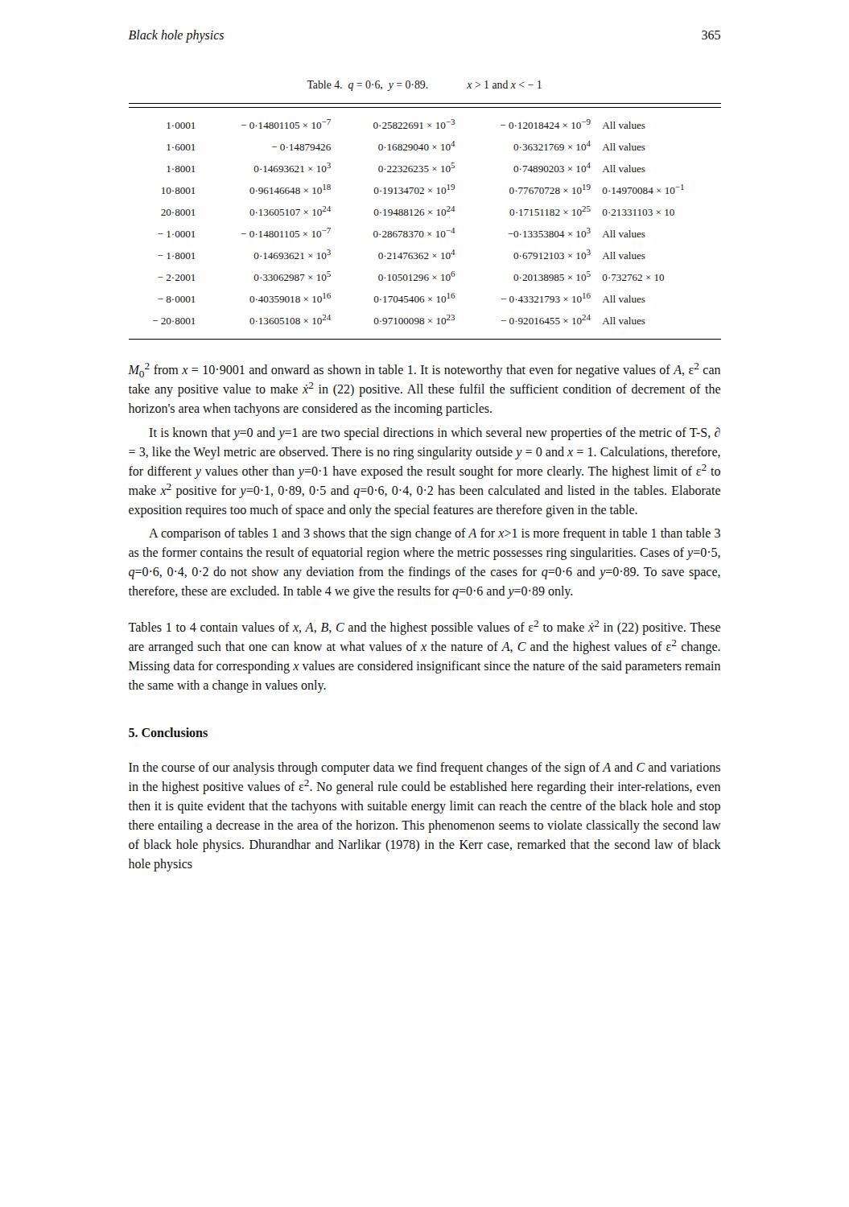Black hole physics 365
Table 4. q = 0·6, y = 0·89. x > 1 and x < − 1
| 1·0001 | − 0·14801105 × 10 −7 | 0·25822691 × 10 −3 | − 0·12018424 × 10 −9 | All values |
| 1·6001 | − 0·14879426 | 0·16829040 × 10 4 | 0·36321769 × 10 4 | All values |
| 1·8001 | 0·14693621 × 10 3 | 0·22326235 × 10 5 | 0·74890203 × 10 4 | All values |
| 10·8001 | 0·96146648 × 10 18 | 0·19134702 × 10 19 | 0·77670728 × 10 19 | 0·14970084 × 10 −1 |
| 20·8001 | 0·13605107 × 10 24 | 0·19488126 × 10 24 | 0·17151182 × 10 25 | 0·21331103 × 10 |
| − 1·0001 | − 0·14801105 × 10 −7 | 0·28678370 × 10 −4 | −0·13353804 × 10 3 | All values |
| − 1·8001 | 0·14693621 × 10 3 | 0·21476362 × 10 4 | 0·67912103 × 10 3 | All values |
| − 2·2001 | 0·33062987 × 10 5 | 0·10501296 × 10 6 | 0·20138985 × 10 5 | 0·732762 × 10 |
| − 8·0001 | 0·40359018 × 10 16 | 0·17045406 × 10 16 | − 0·43321793 × 10 16 | All values |
| − 20·8001 | 0·13605108 × 10 24 | 0·97100098 × 10 23 | − 0·92016455 × 10 24 | All values |
M02 from x = 10·9001 and onward as shown in table 1. It is noteworthy that even for negative values of A, ε2 can take any positive value to make ẋ2 in (22) positive. All these fulfil the sufficient condition of decrement of the horizon's area when tachyons are considered as the incoming particles.
It is known that y=0 and y=1 are two special directions in which several new properties of the metric of T-S, ∂ = 3, like the Weyl metric are observed. There is no ring singularity outside y = 0 and x = 1. Calculations, therefore, for different y values other than y=0·1 have exposed the result sought for more clearly. The highest limit of ε2 to make x2 positive for y=0·1, 0·89, 0·5 and q=0·6, 0·4, 0·2 has been calculated and listed in the tables. Elaborate exposition requires too much of space and only the special features are therefore given in the table.
A comparison of tables 1 and 3 shows that the sign change of A for x>1 is more frequent in table 1 than table 3 as the former contains the result of equatorial region where the metric possesses ring singularities. Cases of y=0·5, q=0·6, 0·4, 0·2 do not show any deviation from the findings of the cases for q=0·6 and y=0·89. To save space, therefore, these are excluded. In table 4 we give the results for q=0·6 and y=0·89 only.
Tables 1 to 4 contain values of x, A, B, C and the highest possible values of ε2 to make ẋ2 in (22) positive. These are arranged such that one can know at what values of x the nature of A, C and the highest values of ε2 change. Missing data for corresponding x values are considered insignificant since the nature of the said parameters remain the same with a change in values only.
5. Conclusions
In the course of our analysis through computer data we find frequent changes of the sign of A and C and variations in the highest positive values of ε2. No general rule could be established here regarding their inter-relations, even then it is quite evident that the tachyons with suitable energy limit can reach the centre of the black hole and stop there entailing a decrease in the area of the horizon. This phenomenon seems to violate classically the second law of black hole physics. Dhurandhar and Narlikar (1978) in the Kerr case, remarked that the second law of black hole physics